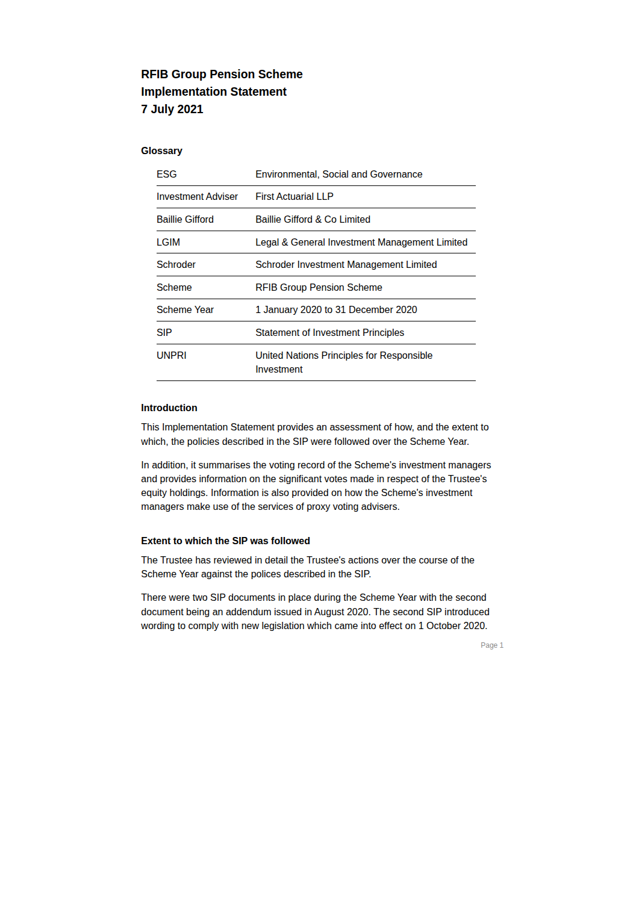RFIB Group Pension Scheme Implementation Statement 7 July 2021
Glossary
| ESG | Environmental, Social and Governance |
| Investment Adviser | First Actuarial LLP |
| Baillie Gifford | Baillie Gifford & Co Limited |
| LGIM | Legal & General Investment Management Limited |
| Schroder | Schroder Investment Management Limited |
| Scheme | RFIB Group Pension Scheme |
| Scheme Year | 1 January 2020 to 31 December 2020 |
| SIP | Statement of Investment Principles |
| UNPRI | United Nations Principles for Responsible Investment |
Introduction
This Implementation Statement provides an assessment of how, and the extent to which, the policies described in the SIP were followed over the Scheme Year.
In addition, it summarises the voting record of the Scheme's investment managers and provides information on the significant votes made in respect of the Trustee's equity holdings. Information is also provided on how the Scheme's investment managers make use of the services of proxy voting advisers.
Extent to which the SIP was followed
The Trustee has reviewed in detail the Trustee's actions over the course of the Scheme Year against the polices described in the SIP.
There were two SIP documents in place during the Scheme Year with the second document being an addendum issued in August 2020. The second SIP introduced wording to comply with new legislation which came into effect on 1 October 2020.
Page 1